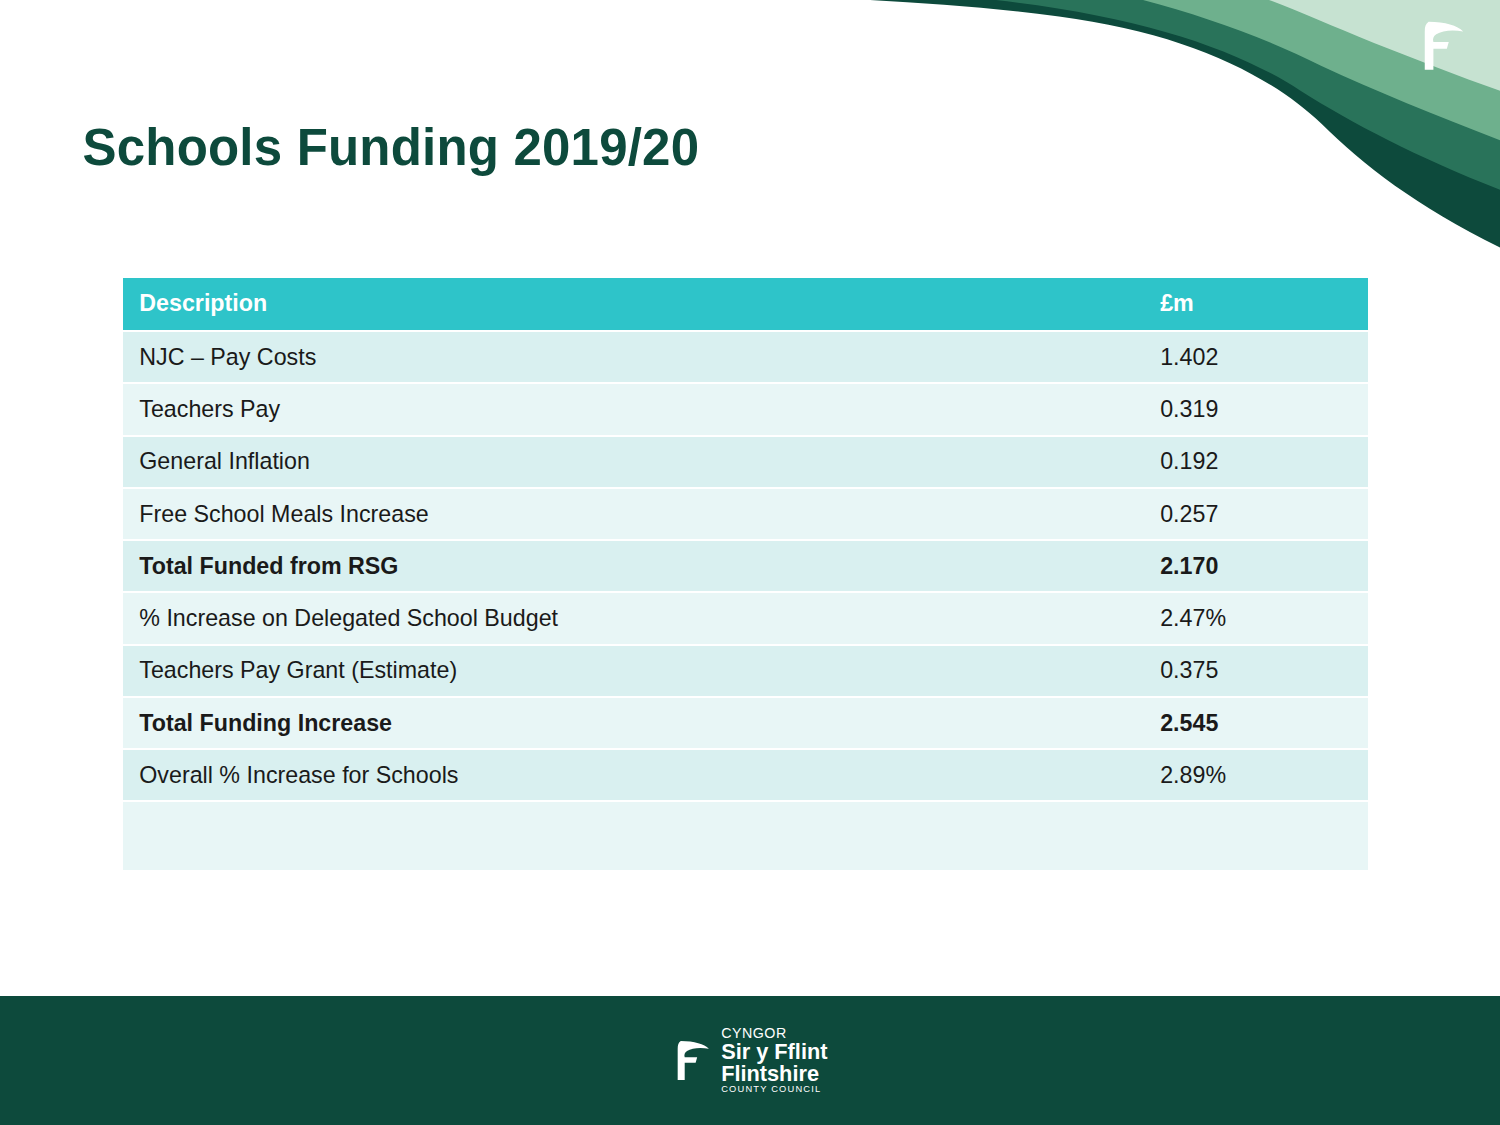Schools Funding 2019/20
| Description | £m |
| --- | --- |
| NJC – Pay Costs | 1.402 |
| Teachers Pay | 0.319 |
| General Inflation | 0.192 |
| Free School Meals Increase | 0.257 |
| Total Funded from RSG | 2.170 |
| % Increase on Delegated School Budget | 2.47% |
| Teachers Pay Grant (Estimate) | 0.375 |
| Total Funding Increase | 2.545 |
| Overall % Increase for Schools | 2.89% |
CYNGOR
Sir y Fflint
Flintshire
COUNTY COUNCIL